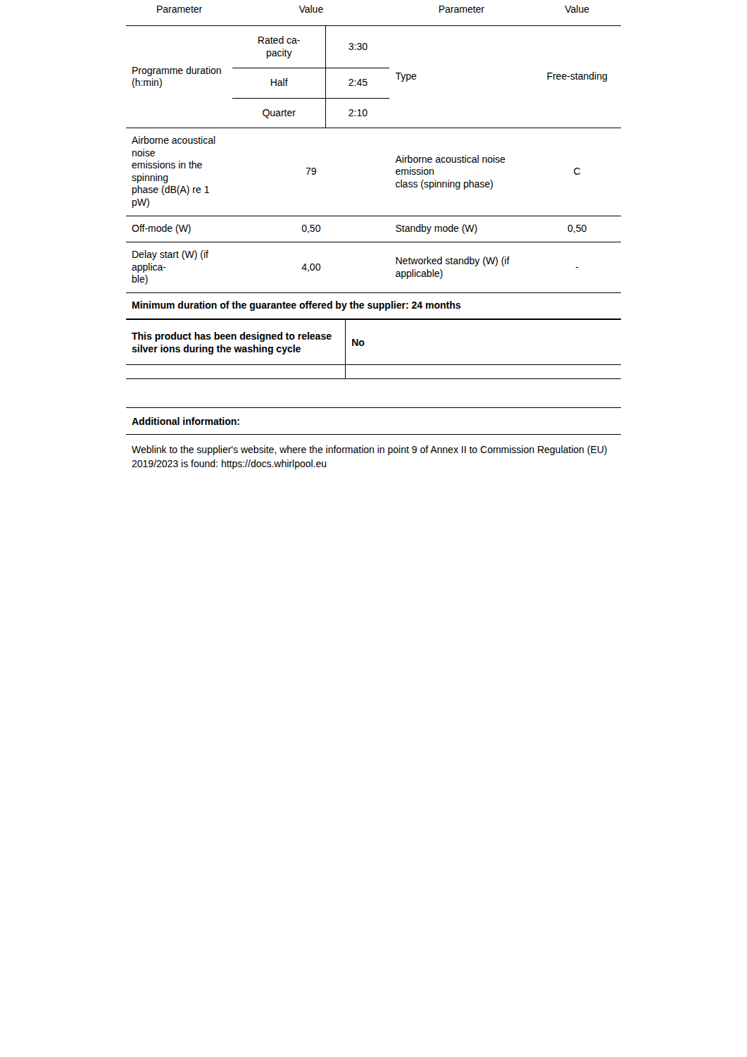| Parameter | Value | Parameter | Value |
| Programme duration (h:min) | / Rated ca- pacity / 3:30 / / Half / 2:45 / / Quarter / 2:10 / | Type | Free-standing |
| Airborne acoustical noise emissions in the spinning phase (dB(A) re 1 pW) | 79 | Airborne acoustical noise emission class (spinning phase) | C |
| Off-mode (W) | 0,50 | Standby mode (W) | 0,50 |
| Delay start (W) (if applica- ble) | 4,00 | Networked standby (W) (if applicable) | - |
| Minimum duration of the guarantee offered by the supplier: 24 months |
| This product has been designed to release silver ions during the washing cycle | No |
| Additional information: |
| Weblink to the supplier's website, where the information in point 9 of Annex II to Commission Regulation (EU) 2019/2023 is found: https://docs.whirlpool.eu |